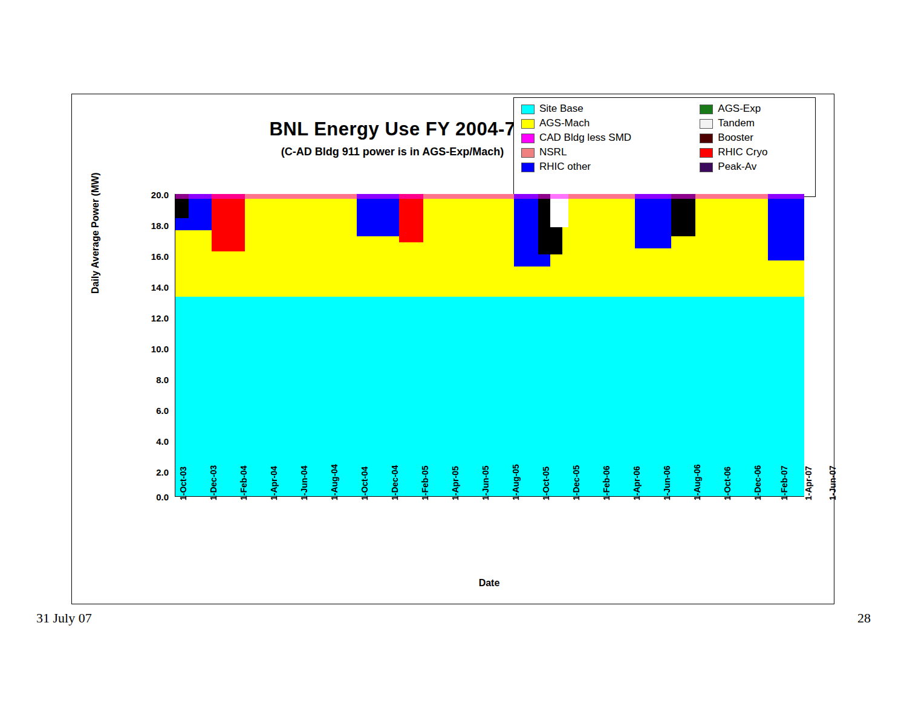BNL Energy Use FY 2004-7
(C-AD Bldg 911 power is in AGS-Exp/Mach)
| Site Base | AGS-Exp |
| AGS-Mach | Tandem |
| CAD Bldg less SMD | Booster |
| NSRL | RHIC Cryo |
| RHIC other | Peak-Av |
Daily Average Power (MW)
20.0
18.0
16.0
14.0
12.0
10.0
8.0
6.0
4.0
2.0
0.0
1-Oct-03 1-Dec-03 1-Feb-04 1-Apr-04 1-Jun-04 1-Aug-04 1-Oct-04 1-Dec-04 1-Feb-05 1-Apr-05 1-Jun-05 1-Aug-05 1-Oct-05 1-Dec-05 1-Feb-06 1-Apr-06 1-Jun-06 1-Aug-06 1-Oct-06 1-Dec-06 1-Feb-07 1-Apr-07 1-Jun-07
Date
31 July 07
28